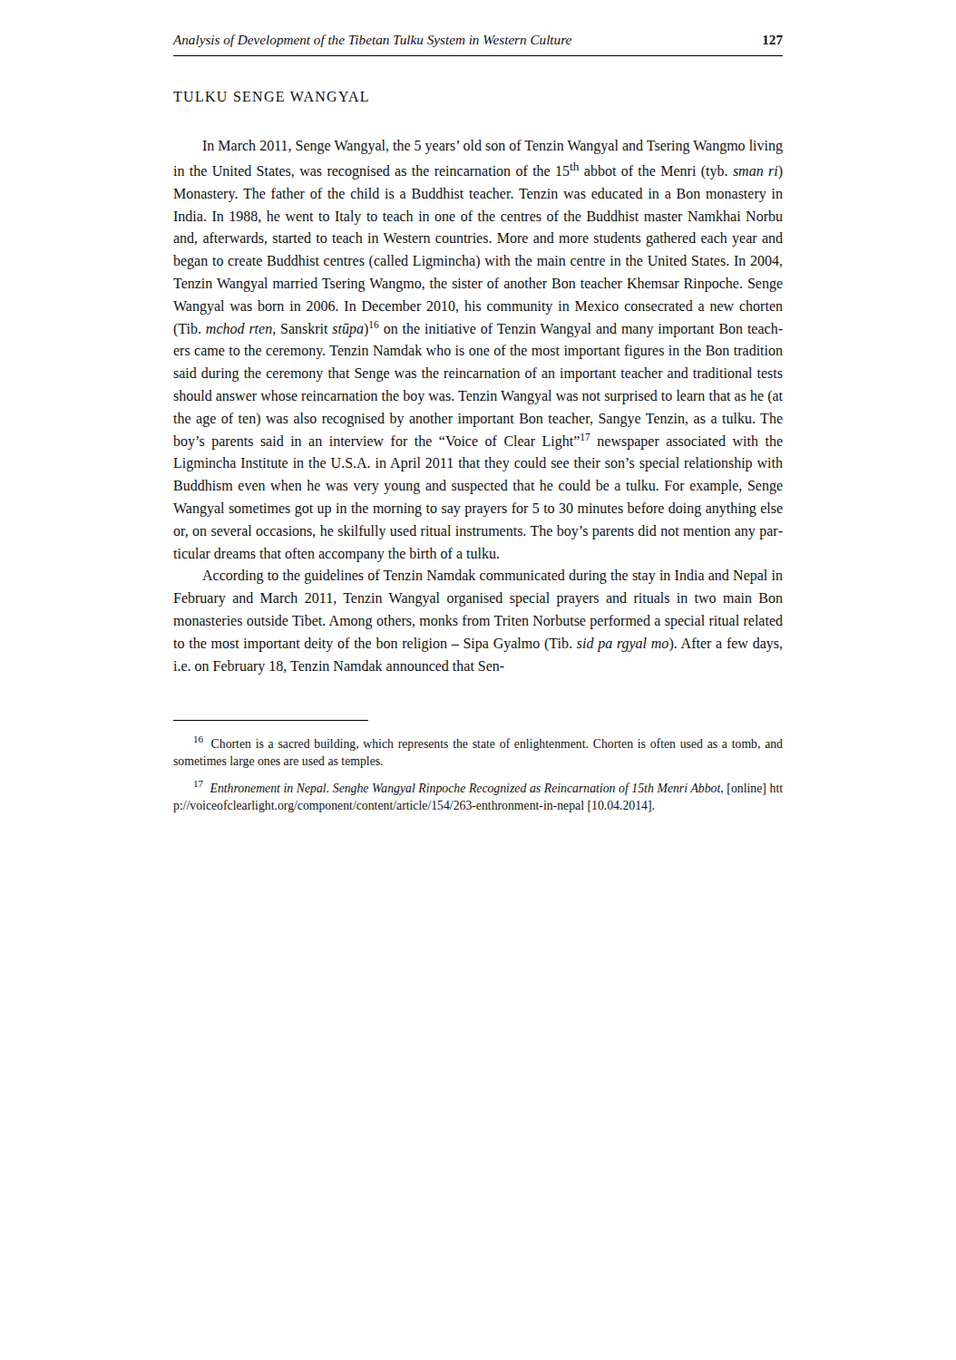Analysis of Development of the Tibetan Tulku System in Western Culture 127
Tulku Senge Wangyal
In March 2011, Senge Wangyal, the 5 years’ old son of Tenzin Wangyal and Tsering Wangmo living in the United States, was recognised as the reincarnation of the 15th abbot of the Menri (tyb. sman ri) Monastery. The father of the child is a Buddhist teacher. Tenzin was educated in a Bon monastery in India. In 1988, he went to Italy to teach in one of the centres of the Buddhist master Namkhai Norbu and, afterwards, started to teach in Western countries. More and more students gathered each year and began to create Buddhist centres (called Ligmincha) with the main centre in the United States. In 2004, Tenzin Wangyal married Tsering Wangmo, the sister of another Bon teacher Khemsar Rinpoche. Senge Wangyal was born in 2006. In December 2010, his community in Mexico consecrated a new chorten (Tib. mchod rten, Sanskrit stūpa)16 on the initiative of Tenzin Wangyal and many important Bon teachers came to the ceremony. Tenzin Namdak who is one of the most important figures in the Bon tradition said during the ceremony that Senge was the reincarnation of an important teacher and traditional tests should answer whose reincarnation the boy was. Tenzin Wangyal was not surprised to learn that as he (at the age of ten) was also recognised by another important Bon teacher, Sangye Tenzin, as a tulku. The boy’s parents said in an interview for the “Voice of Clear Light”17 newspaper associated with the Ligmincha Institute in the U.S.A. in April 2011 that they could see their son’s special relationship with Buddhism even when he was very young and suspected that he could be a tulku. For example, Senge Wangyal sometimes got up in the morning to say prayers for 5 to 30 minutes before doing anything else or, on several occasions, he skilfully used ritual instruments. The boy’s parents did not mention any particular dreams that often accompany the birth of a tulku.
According to the guidelines of Tenzin Namdak communicated during the stay in India and Nepal in February and March 2011, Tenzin Wangyal organised special prayers and rituals in two main Bon monasteries outside Tibet. Among others, monks from Triten Norbutse performed a special ritual related to the most important deity of the bon religion – Sipa Gyalmo (Tib. sid pa rgyal mo). After a few days, i.e. on February 18, Tenzin Namdak announced that Sen-
16 Chorten is a sacred building, which represents the state of enlightenment. Chorten is often used as a tomb, and sometimes large ones are used as temples.
17 Enthronement in Nepal. Senghe Wangyal Rinpoche Recognized as Reincarnation of 15th Menri Abbot, [online] http://voiceofclearlight.org/component/content/article/154/263-enthronment-in-nepal [10.04.2014].